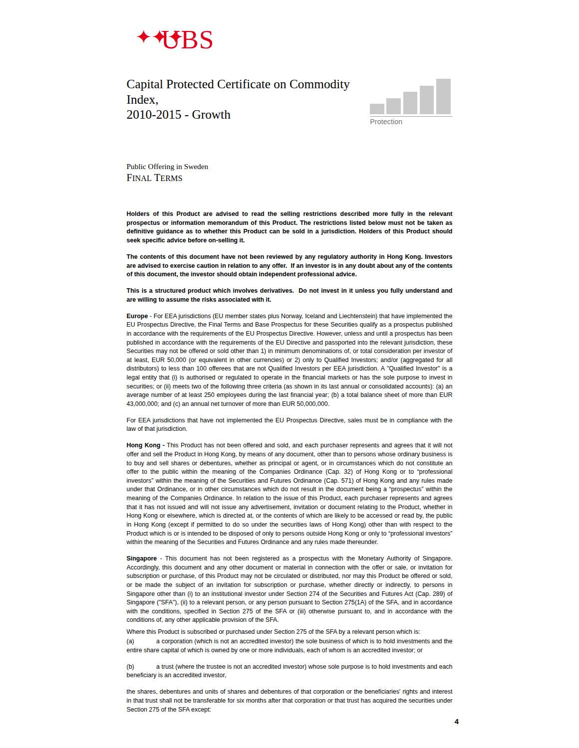✦✦✦
UBS
Capital Protected Certificate on Commodity Index,
2010-2015 - Growth
Protection
Public Offering in Sweden
FINAL TERMS
Holders of this Product are advised to read the selling restrictions described more fully in the relevant prospectus or information memorandum of this Product. The restrictions listed below must not be taken as definitive guidance as to whether this Product can be sold in a jurisdiction. Holders of this Product should seek specific advice before on-selling it.
The contents of this document have not been reviewed by any regulatory authority in Hong Kong. Investors are advised to exercise caution in relation to any offer. If an investor is in any doubt about any of the contents of this document, the investor should obtain independent professional advice.
This is a structured product which involves derivatives. Do not invest in it unless you fully understand and are willing to assume the risks associated with it.
Europe - For EEA jurisdictions (EU member states plus Norway, Iceland and Liechtenstein) that have implemented the EU Prospectus Directive, the Final Terms and Base Prospectus for these Securities qualify as a prospectus published in accordance with the requirements of the EU Prospectus Directive. However, unless and until a prospectus has been published in accordance with the requirements of the EU Directive and passported into the relevant jurisdiction, these Securities may not be offered or sold other than 1) in minimum denominations of, or total consideration per investor of at least, EUR 50,000 (or equivalent in other currencies) or 2) only to Qualified Investors; and/or (aggregated for all distributors) to less than 100 offerees that are not Qualified Investors per EEA jurisdiction. A "Qualified Investor" is a legal entity that (i) is authorised or regulated to operate in the financial markets or has the sole purpose to invest in securities; or (ii) meets two of the following three criteria (as shown in its last annual or consolidated accounts): (a) an average number of at least 250 employees during the last financial year; (b) a total balance sheet of more than EUR 43,000,000; and (c) an annual net turnover of more than EUR 50,000,000.
For EEA jurisdictions that have not implemented the EU Prospectus Directive, sales must be in compliance with the law of that jurisdiction.
Hong Kong - This Product has not been offered and sold, and each purchaser represents and agrees that it will not offer and sell the Product in Hong Kong, by means of any document, other than to persons whose ordinary business is to buy and sell shares or debentures, whether as principal or agent, or in circumstances which do not constitute an offer to the public within the meaning of the Companies Ordinance (Cap. 32) of Hong Kong or to “professional investors” within the meaning of the Securities and Futures Ordinance (Cap. 571) of Hong Kong and any rules made under that Ordinance, or in other circumstances which do not result in the document being a “prospectus” within the meaning of the Companies Ordinance. In relation to the issue of this Product, each purchaser represents and agrees that it has not issued and will not issue any advertisement, invitation or document relating to the Product, whether in Hong Kong or elsewhere, which is directed at, or the contents of which are likely to be accessed or read by, the public in Hong Kong (except if permitted to do so under the securities laws of Hong Kong) other than with respect to the Product which is or is intended to be disposed of only to persons outside Hong Kong or only to “professional investors” within the meaning of the Securities and Futures Ordinance and any rules made thereunder.
Singapore - This document has not been registered as a prospectus with the Monetary Authority of Singapore. Accordingly, this document and any other document or material in connection with the offer or sale, or invitation for subscription or purchase, of this Product may not be circulated or distributed, nor may this Product be offered or sold, or be made the subject of an invitation for subscription or purchase, whether directly or indirectly, to persons in Singapore other than (i) to an institutional investor under Section 274 of the Securities and Futures Act (Cap. 289) of Singapore ("SFA"), (ii) to a relevant person, or any person pursuant to Section 275(1A) of the SFA, and in accordance with the conditions, specified in Section 275 of the SFA or (iii) otherwise pursuant to, and in accordance with the conditions of, any other applicable provision of the SFA.
Where this Product is subscribed or purchased under Section 275 of the SFA by a relevant person which is:
(a) a corporation (which is not an accredited investor) the sole business of which is to hold investments and the entire share capital of which is owned by one or more individuals, each of whom is an accredited investor; or
(b) a trust (where the trustee is not an accredited investor) whose sole purpose is to hold investments and each beneficiary is an accredited investor,
the shares, debentures and units of shares and debentures of that corporation or the beneficiaries' rights and interest in that trust shall not be transferable for six months after that corporation or that trust has acquired the securities under Section 275 of the SFA except:
4